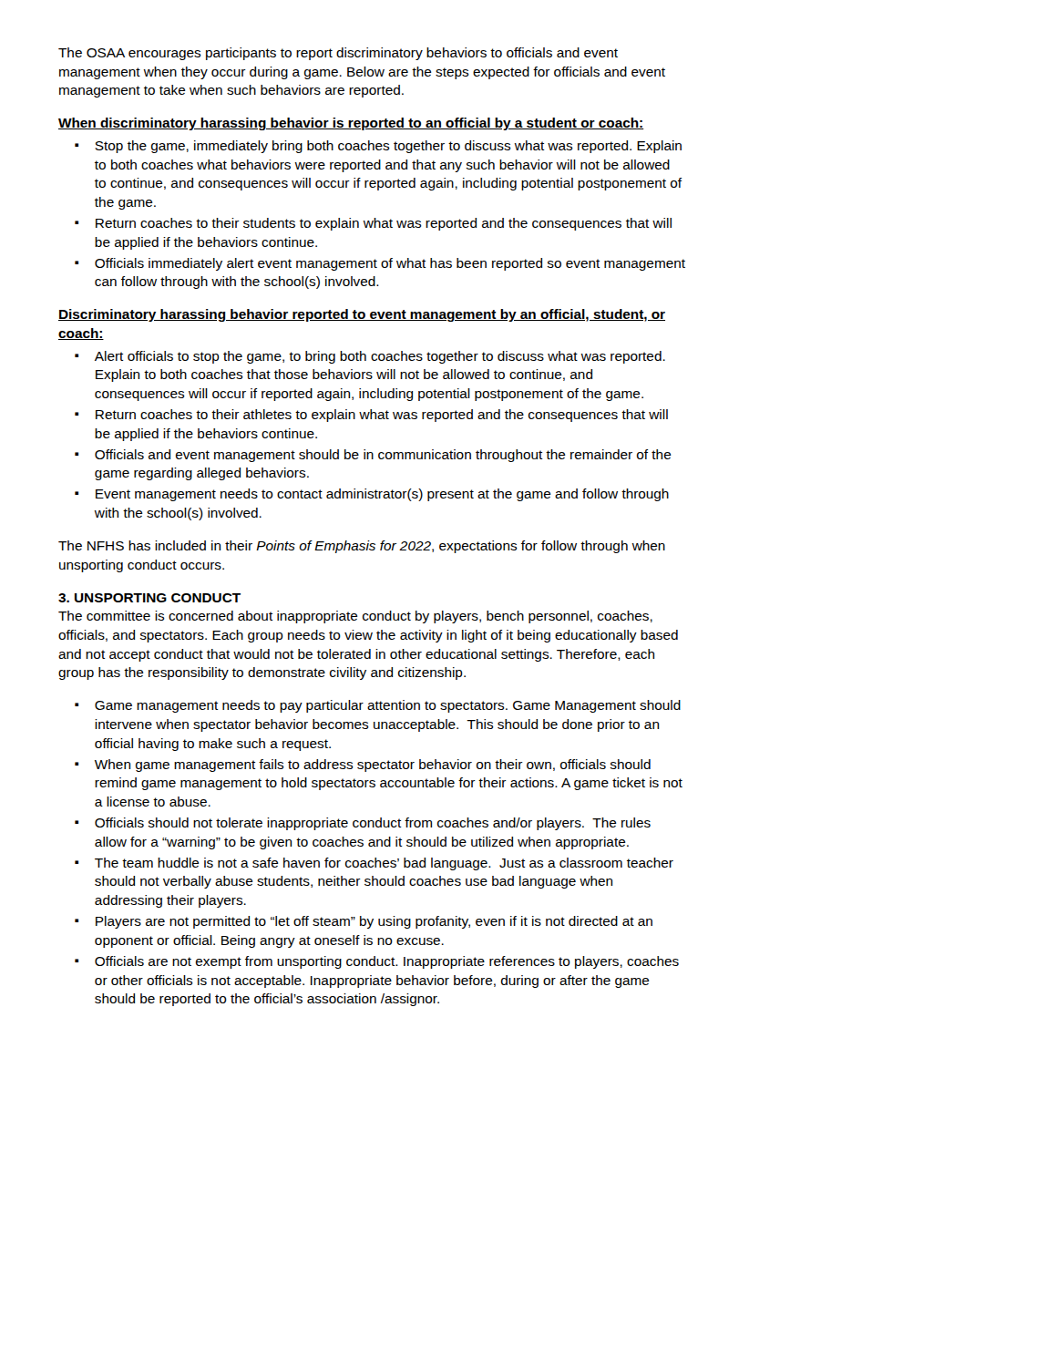The OSAA encourages participants to report discriminatory behaviors to officials and event management when they occur during a game. Below are the steps expected for officials and event management to take when such behaviors are reported.
When discriminatory harassing behavior is reported to an official by a student or coach:
Stop the game, immediately bring both coaches together to discuss what was reported. Explain to both coaches what behaviors were reported and that any such behavior will not be allowed to continue, and consequences will occur if reported again, including potential postponement of the game.
Return coaches to their students to explain what was reported and the consequences that will be applied if the behaviors continue.
Officials immediately alert event management of what has been reported so event management can follow through with the school(s) involved.
Discriminatory harassing behavior reported to event management by an official, student, or coach:
Alert officials to stop the game, to bring both coaches together to discuss what was reported. Explain to both coaches that those behaviors will not be allowed to continue, and consequences will occur if reported again, including potential postponement of the game.
Return coaches to their athletes to explain what was reported and the consequences that will be applied if the behaviors continue.
Officials and event management should be in communication throughout the remainder of the game regarding alleged behaviors.
Event management needs to contact administrator(s) present at the game and follow through with the school(s) involved.
The NFHS has included in their Points of Emphasis for 2022, expectations for follow through when unsporting conduct occurs.
3. UNSPORTING CONDUCT
The committee is concerned about inappropriate conduct by players, bench personnel, coaches, officials, and spectators. Each group needs to view the activity in light of it being educationally based and not accept conduct that would not be tolerated in other educational settings. Therefore, each group has the responsibility to demonstrate civility and citizenship.
Game management needs to pay particular attention to spectators. Game Management should intervene when spectator behavior becomes unacceptable. This should be done prior to an official having to make such a request.
When game management fails to address spectator behavior on their own, officials should remind game management to hold spectators accountable for their actions. A game ticket is not a license to abuse.
Officials should not tolerate inappropriate conduct from coaches and/or players. The rules allow for a “warning” to be given to coaches and it should be utilized when appropriate.
The team huddle is not a safe haven for coaches’ bad language. Just as a classroom teacher should not verbally abuse students, neither should coaches use bad language when addressing their players.
Players are not permitted to “let off steam” by using profanity, even if it is not directed at an opponent or official. Being angry at oneself is no excuse.
Officials are not exempt from unsporting conduct. Inappropriate references to players, coaches or other officials is not acceptable. Inappropriate behavior before, during or after the game should be reported to the official’s association /assignor.